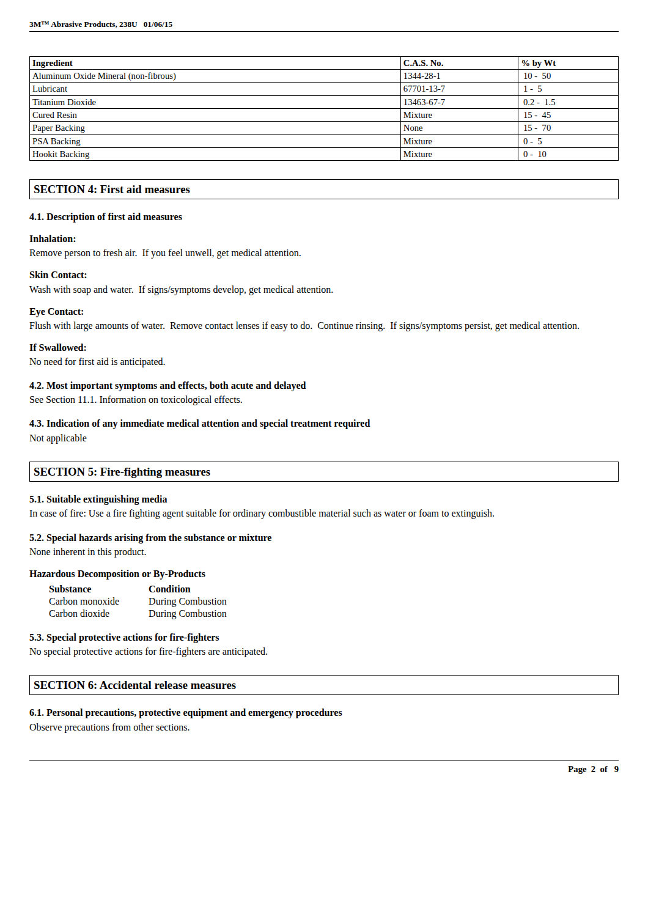3M™ Abrasive Products, 238U 01/06/15
| Ingredient | C.A.S. No. | % by Wt |
| --- | --- | --- |
| Aluminum Oxide Mineral (non-fibrous) | 1344-28-1 | 10 - 50 |
| Lubricant | 67701-13-7 | 1 - 5 |
| Titanium Dioxide | 13463-67-7 | 0.2 - 1.5 |
| Cured Resin | Mixture | 15 - 45 |
| Paper Backing | None | 15 - 70 |
| PSA Backing | Mixture | 0 - 5 |
| Hookit Backing | Mixture | 0 - 10 |
SECTION 4: First aid measures
4.1. Description of first aid measures
Inhalation:
Remove person to fresh air. If you feel unwell, get medical attention.
Skin Contact:
Wash with soap and water. If signs/symptoms develop, get medical attention.
Eye Contact:
Flush with large amounts of water. Remove contact lenses if easy to do. Continue rinsing. If signs/symptoms persist, get medical attention.
If Swallowed:
No need for first aid is anticipated.
4.2. Most important symptoms and effects, both acute and delayed
See Section 11.1. Information on toxicological effects.
4.3. Indication of any immediate medical attention and special treatment required
Not applicable
SECTION 5: Fire-fighting measures
5.1. Suitable extinguishing media
In case of fire: Use a fire fighting agent suitable for ordinary combustible material such as water or foam to extinguish.
5.2. Special hazards arising from the substance or mixture
None inherent in this product.
Hazardous Decomposition or By-Products
| Substance | Condition |
| --- | --- |
| Carbon monoxide | During Combustion |
| Carbon dioxide | During Combustion |
5.3. Special protective actions for fire-fighters
No special protective actions for fire-fighters are anticipated.
SECTION 6: Accidental release measures
6.1. Personal precautions, protective equipment and emergency procedures
Observe precautions from other sections.
Page 2 of 9